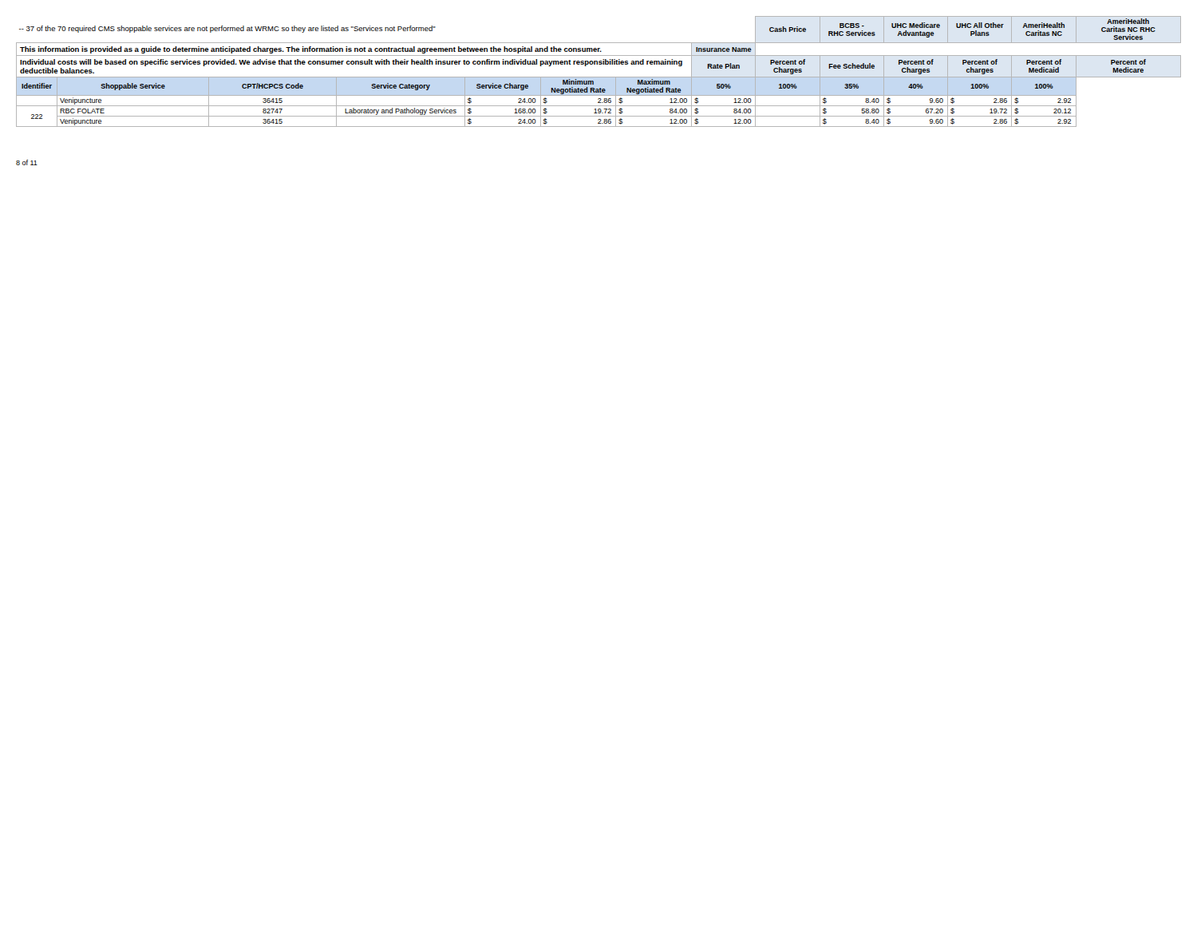| -- 37 of the 70 required CMS shoppable services are not performed at WRMC so they are listed as "Services not Performed" | | Cash Price | BCBS - RHC Services | UHC Medicare Advantage | UHC All Other Plans | AmeriHealth Caritas NC | AmeriHealth Caritas NC RHC Services |
| This information is provided as a guide to determine anticipated charges. The information is not a contractual agreement between the hospital and the consumer. | Insurance Name | | | | | | |
| Individual costs will be based on specific services provided. We advise that the consumer consult with their health insurer to confirm individual payment responsibilities and remaining deductible balances. | Rate Plan | Percent of Charges | Fee Schedule | Percent of Charges | Percent of charges | Percent of Medicaid | Percent of Medicare |
| Identifier | Shoppable Service | CPT/HCPCS Code | Service Category | Service Charge | Minimum Negotiated Rate | Maximum Negotiated Rate | 50% | 100% | 35% | 40% | 100% | 100% |
| | Venipuncture | 36415 | | $ 24.00 | $ 2.86 | $ 12.00 | $ 12.00 | | $ 8.40 | $ 9.60 | $ 2.86 | $ 2.92 |
| 222 | RBC FOLATE | 82747 | Laboratory and Pathology Services | $ 168.00 | $ 19.72 | $ 84.00 | $ 84.00 | | $ 58.80 | $ 67.20 | $ 19.72 | $ 20.12 |
| Venipuncture | 36415 | | $ 24.00 | $ 2.86 | $ 12.00 | $ 12.00 | | $ 8.40 | $ 9.60 | $ 2.86 | $ 2.92 |
8 of 11